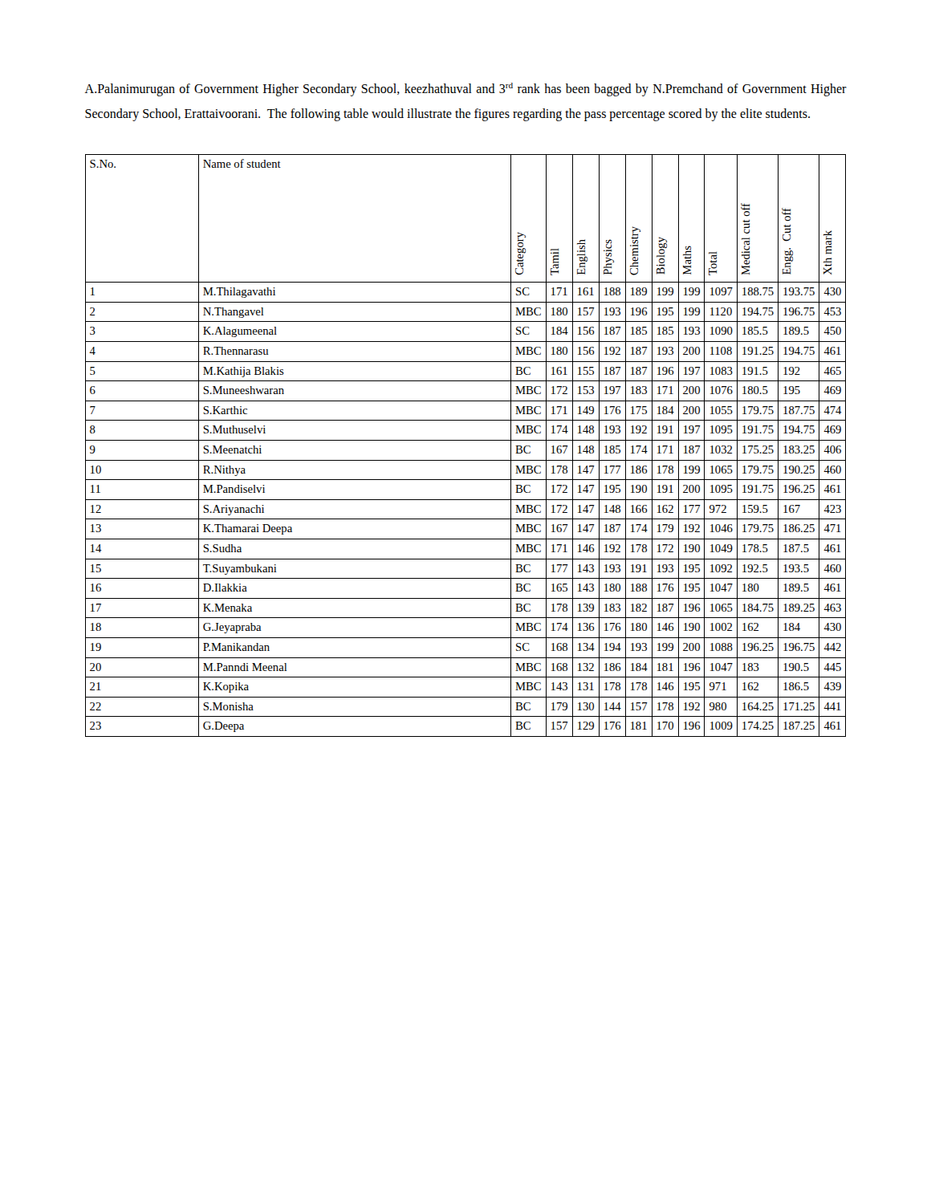A.Palanimurugan of Government Higher Secondary School, keezhathuval and 3rd rank has been bagged by N.Premchand of Government Higher Secondary School, Erattaivoorani. The following table would illustrate the figures regarding the pass percentage scored by the elite students.
| S.No. | Name of student | Category | Tamil | English | Physics | Chemistry | Biology | Maths | Total | Medical cut off | Engg. Cut off | Xth mark |
| --- | --- | --- | --- | --- | --- | --- | --- | --- | --- | --- | --- | --- |
| 1 | M.Thilagavathi | SC | 171 | 161 | 188 | 189 | 199 | 199 | 1097 | 188.75 | 193.75 | 430 |
| 2 | N.Thangavel | MBC | 180 | 157 | 193 | 196 | 195 | 199 | 1120 | 194.75 | 196.75 | 453 |
| 3 | K.Alagumeenal | SC | 184 | 156 | 187 | 185 | 185 | 193 | 1090 | 185.5 | 189.5 | 450 |
| 4 | R.Thennarasu | MBC | 180 | 156 | 192 | 187 | 193 | 200 | 1108 | 191.25 | 194.75 | 461 |
| 5 | M.Kathija Blakis | BC | 161 | 155 | 187 | 187 | 196 | 197 | 1083 | 191.5 | 192 | 465 |
| 6 | S.Muneeshwaran | MBC | 172 | 153 | 197 | 183 | 171 | 200 | 1076 | 180.5 | 195 | 469 |
| 7 | S.Karthic | MBC | 171 | 149 | 176 | 175 | 184 | 200 | 1055 | 179.75 | 187.75 | 474 |
| 8 | S.Muthuselvi | MBC | 174 | 148 | 193 | 192 | 191 | 197 | 1095 | 191.75 | 194.75 | 469 |
| 9 | S.Meenatchi | BC | 167 | 148 | 185 | 174 | 171 | 187 | 1032 | 175.25 | 183.25 | 406 |
| 10 | R.Nithya | MBC | 178 | 147 | 177 | 186 | 178 | 199 | 1065 | 179.75 | 190.25 | 460 |
| 11 | M.Pandiselvi | BC | 172 | 147 | 195 | 190 | 191 | 200 | 1095 | 191.75 | 196.25 | 461 |
| 12 | S.Ariyanachi | MBC | 172 | 147 | 148 | 166 | 162 | 177 | 972 | 159.5 | 167 | 423 |
| 13 | K.Thamarai Deepa | MBC | 167 | 147 | 187 | 174 | 179 | 192 | 1046 | 179.75 | 186.25 | 471 |
| 14 | S.Sudha | MBC | 171 | 146 | 192 | 178 | 172 | 190 | 1049 | 178.5 | 187.5 | 461 |
| 15 | T.Suyambukani | BC | 177 | 143 | 193 | 191 | 193 | 195 | 1092 | 192.5 | 193.5 | 460 |
| 16 | D.Ilakkia | BC | 165 | 143 | 180 | 188 | 176 | 195 | 1047 | 180 | 189.5 | 461 |
| 17 | K.Menaka | BC | 178 | 139 | 183 | 182 | 187 | 196 | 1065 | 184.75 | 189.25 | 463 |
| 18 | G.Jeyapraba | MBC | 174 | 136 | 176 | 180 | 146 | 190 | 1002 | 162 | 184 | 430 |
| 19 | P.Manikandan | SC | 168 | 134 | 194 | 193 | 199 | 200 | 1088 | 196.25 | 196.75 | 442 |
| 20 | M.Panndi Meenal | MBC | 168 | 132 | 186 | 184 | 181 | 196 | 1047 | 183 | 190.5 | 445 |
| 21 | K.Kopika | MBC | 143 | 131 | 178 | 178 | 146 | 195 | 971 | 162 | 186.5 | 439 |
| 22 | S.Monisha | BC | 179 | 130 | 144 | 157 | 178 | 192 | 980 | 164.25 | 171.25 | 441 |
| 23 | G.Deepa | BC | 157 | 129 | 176 | 181 | 170 | 196 | 1009 | 174.25 | 187.25 | 461 |